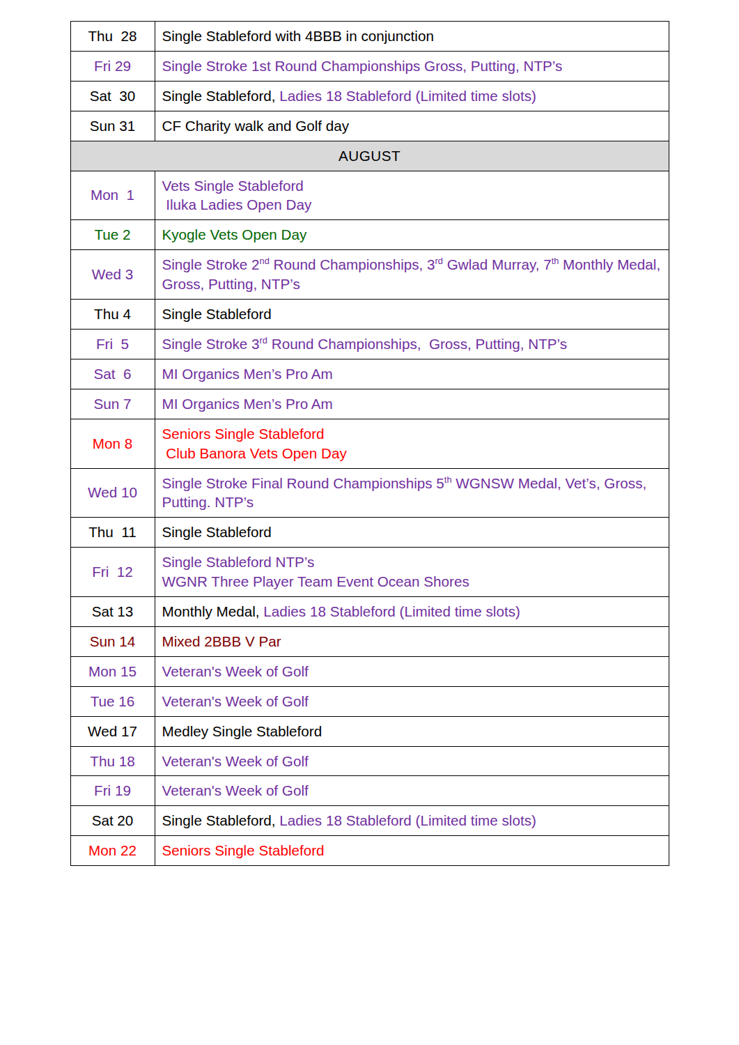| Thu 28 | Single Stableford with 4BBB in conjunction |
| Fri 29 | Single Stroke 1st Round Championships Gross, Putting, NTP’s |
| Sat 30 | Single Stableford, Ladies 18 Stableford (Limited time slots) |
| Sun 31 | CF Charity walk and Golf day |
| AUGUST |
| Mon 1 | Vets Single Stableford Iluka Ladies Open Day |
| Tue 2 | Kyogle Vets Open Day |
| Wed 3 | Single Stroke 2 nd Round Championships, 3 rd Gwlad Murray, 7 th Monthly Medal, Gross, Putting, NTP’s |
| Thu 4 | Single Stableford |
| Fri 5 | Single Stroke 3 rd Round Championships, Gross, Putting, NTP’s |
| Sat 6 | MI Organics Men’s Pro Am |
| Sun 7 | MI Organics Men’s Pro Am |
| Mon 8 | Seniors Single Stableford Club Banora Vets Open Day |
| Wed 10 | Single Stroke Final Round Championships 5 th WGNSW Medal, Vet’s, Gross, Putting. NTP’s |
| Thu 11 | Single Stableford |
| Fri 12 | Single Stableford NTP’s WGNR Three Player Team Event Ocean Shores |
| Sat 13 | Monthly Medal, Ladies 18 Stableford (Limited time slots) |
| Sun 14 | Mixed 2BBB V Par |
| Mon 15 | Veteran's Week of Golf |
| Tue 16 | Veteran's Week of Golf |
| Wed 17 | Medley Single Stableford |
| Thu 18 | Veteran's Week of Golf |
| Fri 19 | Veteran's Week of Golf |
| Sat 20 | Single Stableford, Ladies 18 Stableford (Limited time slots) |
| Mon 22 | Seniors Single Stableford |